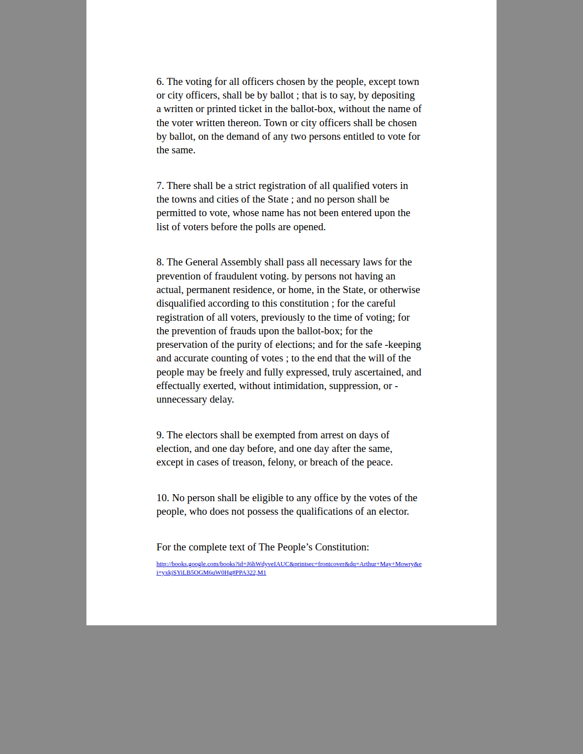6. The voting for all officers chosen by the people, except town or city officers, shall be by ballot ; that is to say, by depositing a written or printed ticket in the ballot-box, without the name of the voter written thereon. Town or city officers shall be chosen by ballot, on the demand of any two persons entitled to vote for the same.
7. There shall be a strict registration of all qualified voters in the towns and cities of the State ; and no person shall be permitted to vote, whose name has not been entered upon the list of voters before the polls are opened.
8. The General Assembly shall pass all necessary laws for the prevention of fraudulent voting. by persons not having an actual, permanent residence, or home, in the State, or otherwise disqualified according to this constitution ; for the careful registration of all voters, previously to the time of voting; for the prevention of frauds upon the ballot-box; for the preservation of the purity of elections; and for the safe -keeping and accurate counting of votes ; to the end that the will of the people may be freely and fully expressed, truly ascertained, and effectually exerted, without intimidation, suppression, or -unnecessary delay.
9. The electors shall be exempted from arrest on days of election, and one day before, and one day after the same, except in cases of treason, felony, or breach of the peace.
10. No person shall be eligible to any office by the votes of the people, who does not possess the qualifications of an elector.
For the complete text of The People’s Constitution:
http://books.google.com/books?id=J6hWdyveIAUC&printsec=frontcover&dq=Arthur+May+Mowry&ei=yxkjSYiLB5OGM6uW0Hg#PPA322,M1